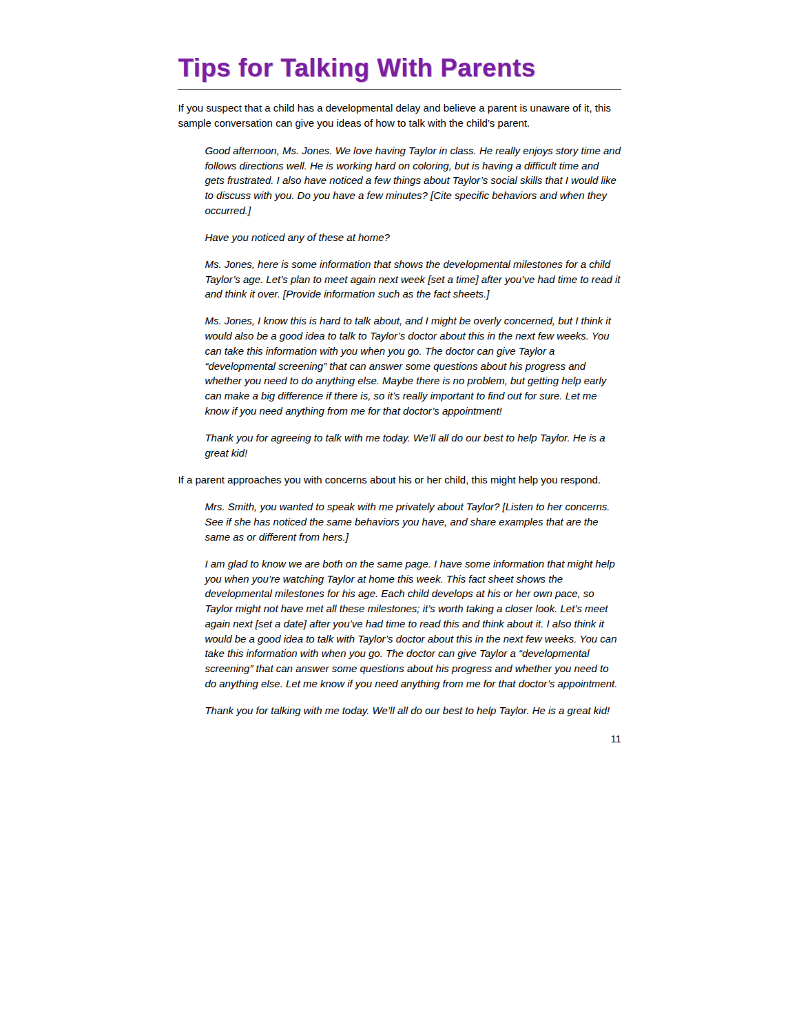Tips for Talking With Parents
If you suspect that a child has a developmental delay and believe a parent is unaware of it, this sample conversation can give you ideas of how to talk with the child’s parent.
Good afternoon, Ms. Jones. We love having Taylor in class. He really enjoys story time and follows directions well. He is working hard on coloring, but is having a difficult time and gets frustrated. I also have noticed a few things about Taylor’s social skills that I would like to discuss with you. Do you have a few minutes? [Cite specific behaviors and when they occurred.]
Have you noticed any of these at home?
Ms. Jones, here is some information that shows the developmental milestones for a child Taylor’s age. Let’s plan to meet again next week [set a time] after you’ve had time to read it and think it over. [Provide information such as the fact sheets.]
Ms. Jones, I know this is hard to talk about, and I might be overly concerned, but I think it would also be a good idea to talk to Taylor’s doctor about this in the next few weeks. You can take this information with you when you go. The doctor can give Taylor a “developmental screening” that can answer some questions about his progress and whether you need to do anything else. Maybe there is no problem, but getting help early can make a big difference if there is, so it’s really important to find out for sure. Let me know if you need anything from me for that doctor’s appointment!
Thank you for agreeing to talk with me today. We’ll all do our best to help Taylor. He is a great kid!
If a parent approaches you with concerns about his or her child, this might help you respond.
Mrs. Smith, you wanted to speak with me privately about Taylor? [Listen to her concerns. See if she has noticed the same behaviors you have, and share examples that are the same as or different from hers.]
I am glad to know we are both on the same page. I have some information that might help you when you’re watching Taylor at home this week. This fact sheet shows the developmental milestones for his age. Each child develops at his or her own pace, so Taylor might not have met all these milestones; it’s worth taking a closer look. Let’s meet again next [set a date] after you’ve had time to read this and think about it. I also think it would be a good idea to talk with Taylor’s doctor about this in the next few weeks. You can take this information with when you go. The doctor can give Taylor a “developmental screening” that can answer some questions about his progress and whether you need to do anything else. Let me know if you need anything from me for that doctor’s appointment.
Thank you for talking with me today. We’ll all do our best to help Taylor. He is a great kid!
11